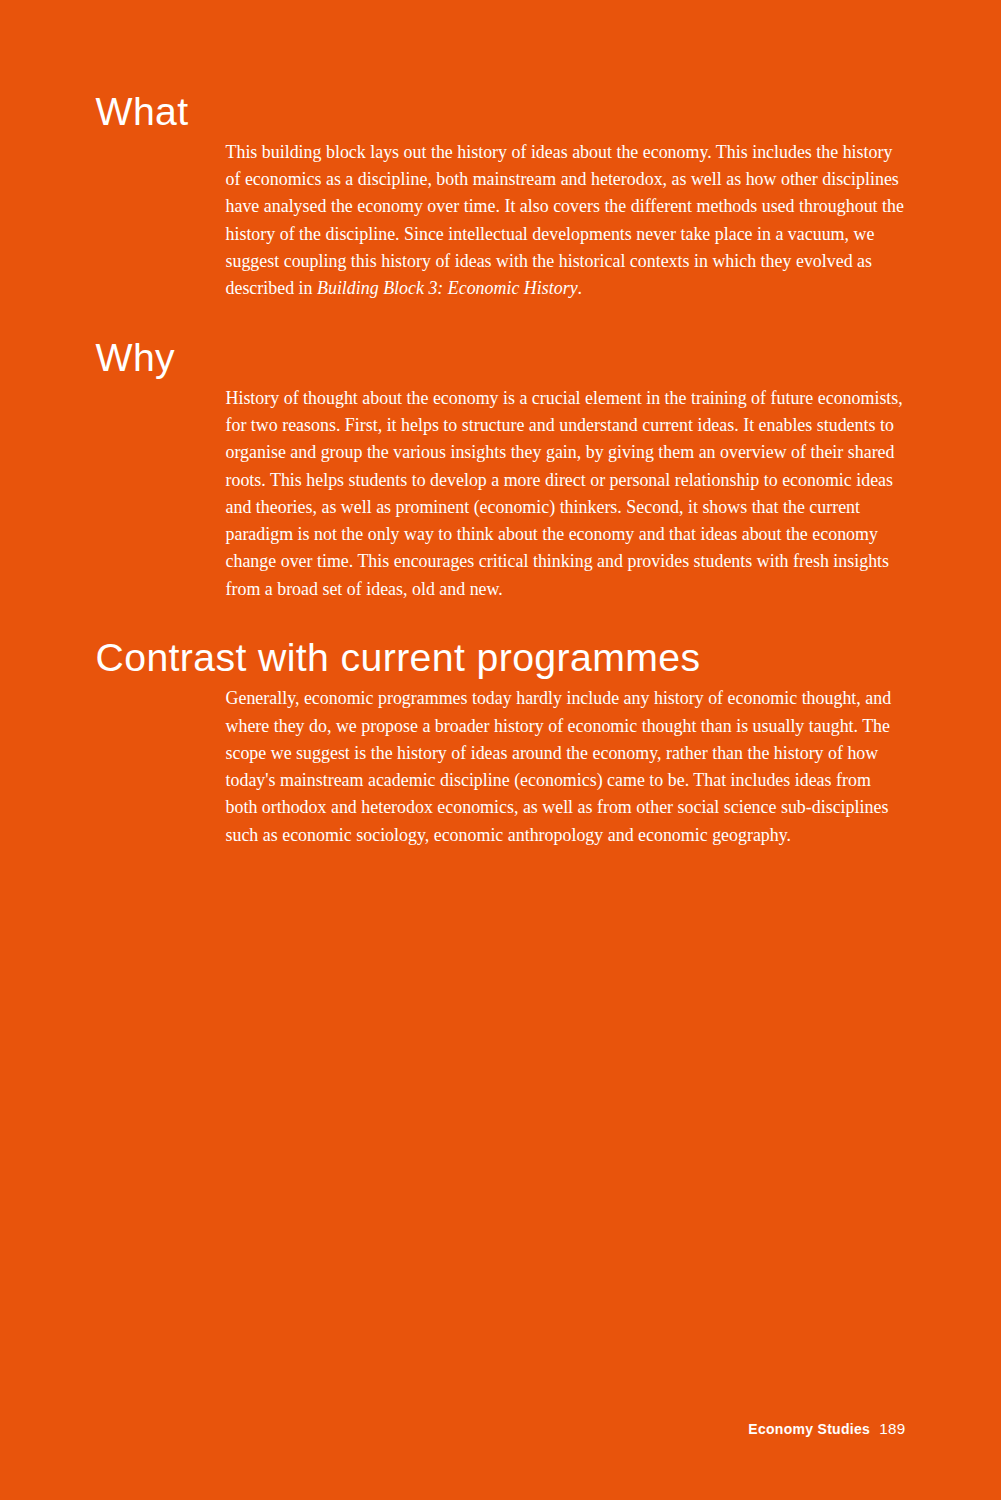What
This building block lays out the history of ideas about the economy. This includes the history of economics as a discipline, both mainstream and heterodox, as well as how other disciplines have analysed the economy over time. It also covers the different methods used throughout the history of the discipline. Since intellectual developments never take place in a vacuum, we suggest coupling this history of ideas with the historical contexts in which they evolved as described in Building Block 3: Economic History.
Why
History of thought about the economy is a crucial element in the training of future economists, for two reasons. First, it helps to structure and understand current ideas. It enables students to organise and group the various insights they gain, by giving them an overview of their shared roots. This helps students to develop a more direct or personal relationship to economic ideas and theories, as well as prominent (economic) thinkers. Second, it shows that the current paradigm is not the only way to think about the economy and that ideas about the economy change over time. This encourages critical thinking and provides students with fresh insights from a broad set of ideas, old and new.
Contrast with current programmes
Generally, economic programmes today hardly include any history of economic thought, and where they do, we propose a broader history of economic thought than is usually taught. The scope we suggest is the history of ideas around the economy, rather than the history of how today's mainstream academic discipline (economics) came to be. That includes ideas from both orthodox and heterodox economics, as well as from other social science sub-disciplines such as economic sociology, economic anthropology and economic geography.
Economy Studies 189